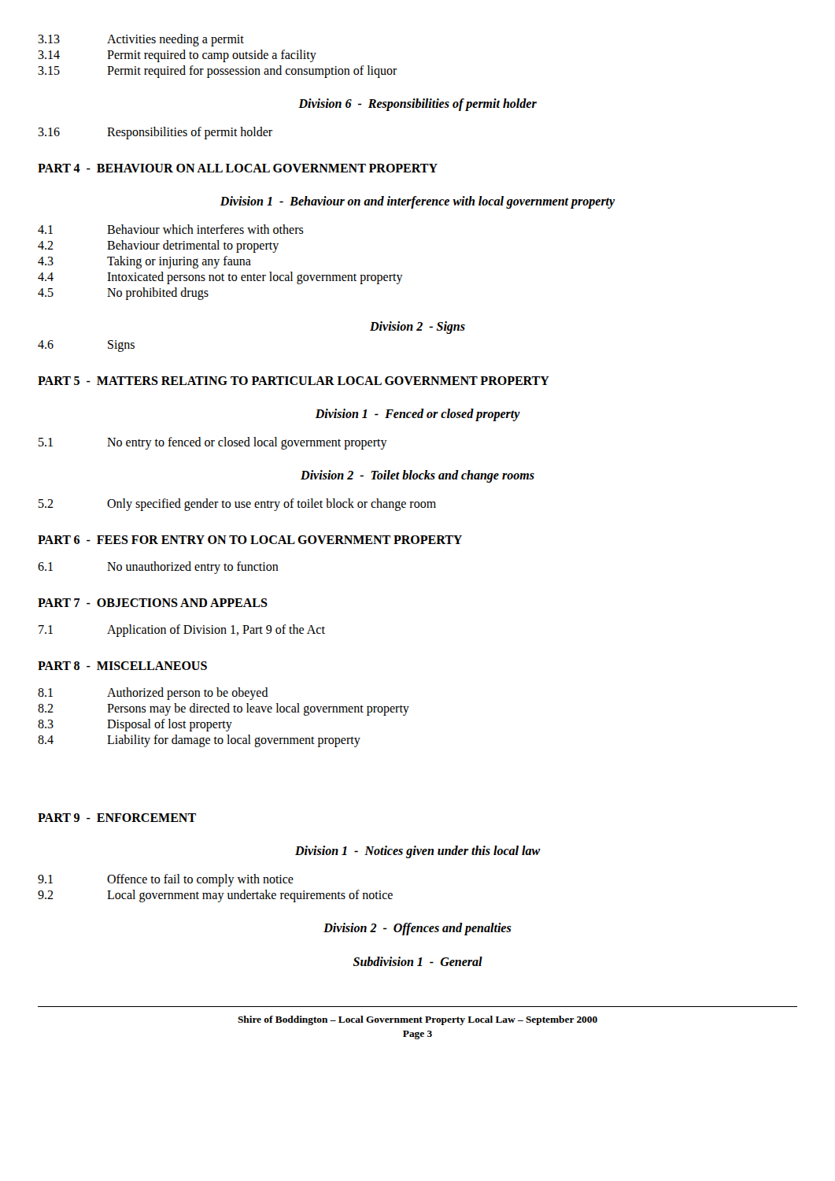3.13 Activities needing a permit
3.14 Permit required to camp outside a facility
3.15 Permit required for possession and consumption of liquor
Division 6 - Responsibilities of permit holder
3.16 Responsibilities of permit holder
PART 4 - BEHAVIOUR ON ALL LOCAL GOVERNMENT PROPERTY
Division 1 - Behaviour on and interference with local government property
4.1 Behaviour which interferes with others
4.2 Behaviour detrimental to property
4.3 Taking or injuring any fauna
4.4 Intoxicated persons not to enter local government property
4.5 No prohibited drugs
Division 2 - Signs
4.6 Signs
PART 5 - MATTERS RELATING TO PARTICULAR LOCAL GOVERNMENT PROPERTY
Division 1 - Fenced or closed property
5.1 No entry to fenced or closed local government property
Division 2 - Toilet blocks and change rooms
5.2 Only specified gender to use entry of toilet block or change room
PART 6 - FEES FOR ENTRY ON TO LOCAL GOVERNMENT PROPERTY
6.1 No unauthorized entry to function
PART 7 - OBJECTIONS AND APPEALS
7.1 Application of Division 1, Part 9 of the Act
PART 8 - MISCELLANEOUS
8.1 Authorized person to be obeyed
8.2 Persons may be directed to leave local government property
8.3 Disposal of lost property
8.4 Liability for damage to local government property
PART 9 - ENFORCEMENT
Division 1 - Notices given under this local law
9.1 Offence to fail to comply with notice
9.2 Local government may undertake requirements of notice
Division 2 - Offences and penalties
Subdivision 1 - General
Shire of Boddington – Local Government Property Local Law – September 2000
Page 3